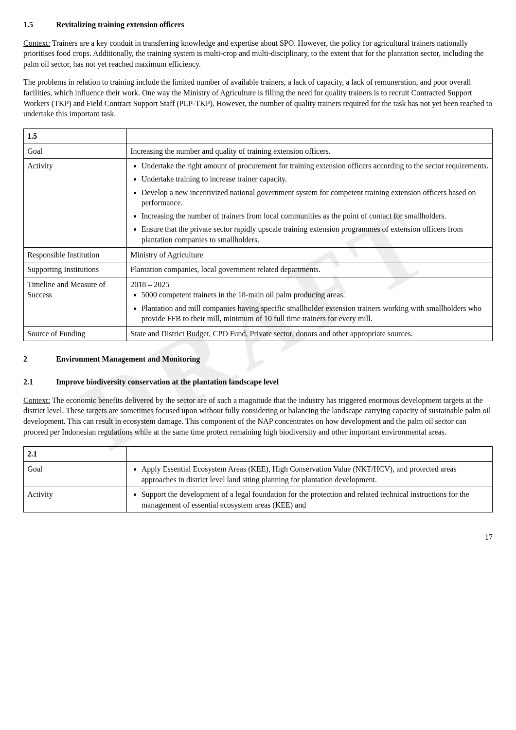DRAFT
1.5 Revitalizing training extension officers
Context: Trainers are a key conduit in transferring knowledge and expertise about SPO. However, the policy for agricultural trainers nationally prioritises food crops. Additionally, the training system is multi-crop and multi-disciplinary, to the extent that for the plantation sector, including the palm oil sector, has not yet reached maximum efficiency.
The problems in relation to training include the limited number of available trainers, a lack of capacity, a lack of remuneration, and poor overall facilities, which influence their work. One way the Ministry of Agriculture is filling the need for quality trainers is to recruit Contracted Support Workers (TKP) and Field Contract Support Staff (PLP-TKP). However, the number of quality trainers required for the task has not yet been reached to undertake this important task.
| 1.5 | |
| Goal | Increasing the number and quality of training extension officers. |
| Activity | Undertake the right amount of procurement for training extension officers according to the sector requirements. Undertake training to increase trainer capacity. Develop a new incentivized national government system for competent training extension officers based on performance. Increasing the number of trainers from local communities as the point of contact for smallholders. Ensure that the private sector rapidly upscale training extension programmes of extension officers from plantation companies to smallholders. |
| Responsible Institution | Ministry of Agriculture |
| Supporting Institutions | Plantation companies, local government related departments. |
| Timeline and Measure of Success | 2018 – 2025 5000 competent trainers in the 18-main oil palm producing areas. Plantation and mill companies having specific smallholder extension trainers working with smallholders who provide FFB to their mill, minimum of 10 full time trainers for every mill. |
| Source of Funding | State and District Budget, CPO Fund, Private sector, donors and other appropriate sources. |
2 Environment Management and Monitoring
2.1 Improve biodiversity conservation at the plantation landscape level
Context: The economic benefits delivered by the sector are of such a magnitude that the industry has triggered enormous development targets at the district level. These targets are sometimes focused upon without fully considering or balancing the landscape carrying capacity of sustainable palm oil development. This can result in ecosystem damage. This component of the NAP concentrates on how development and the palm oil sector can proceed per Indonesian regulations while at the same time protect remaining high biodiversity and other important environmental areas.
| 2.1 | |
| Goal | Apply Essential Ecosystem Areas (KEE), High Conservation Value (NKT/HCV), and protected areas approaches in district level land siting planning for plantation development. |
| Activity | Support the development of a legal foundation for the protection and related technical instructions for the management of essential ecosystem areas (KEE) and |
17